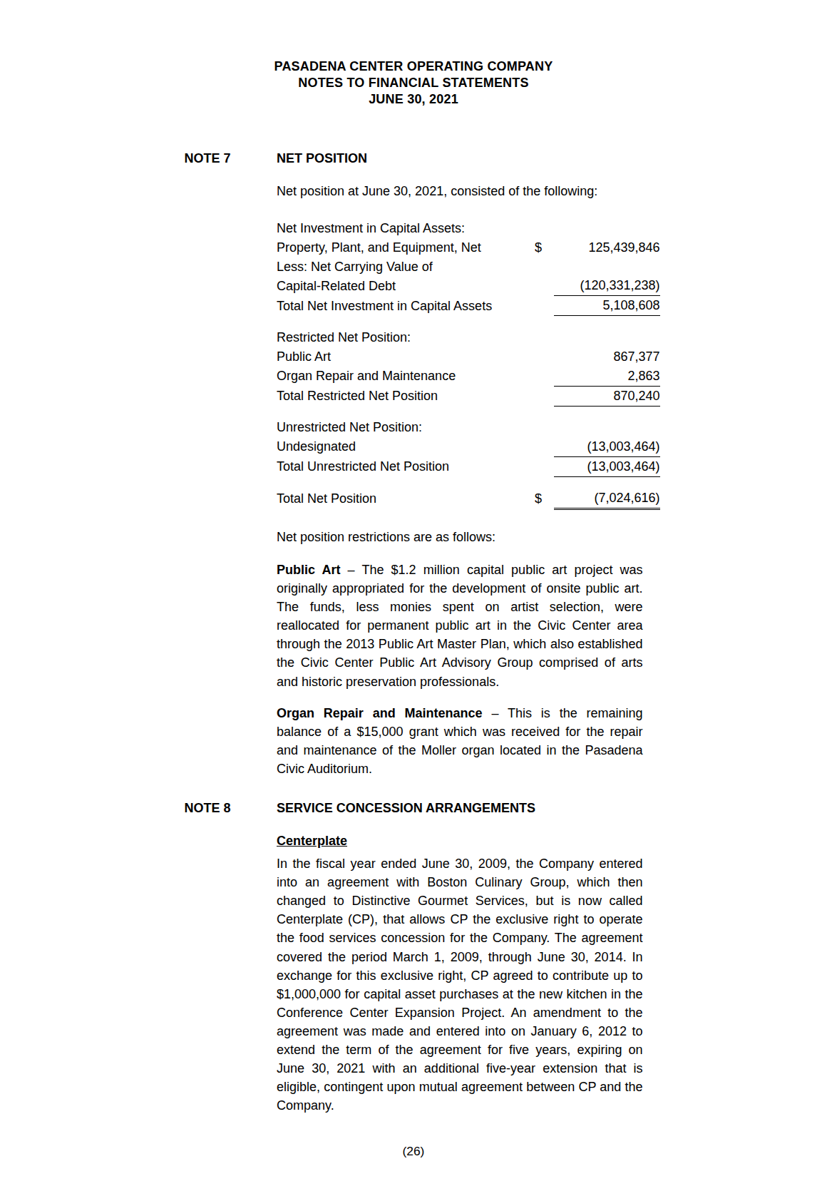PASADENA CENTER OPERATING COMPANY
NOTES TO FINANCIAL STATEMENTS
JUNE 30, 2021
NOTE 7 Net Position
Net position at June 30, 2021, consisted of the following:
| Net Investment in Capital Assets: | | |
| Property, Plant, and Equipment, Net | $ | 125,439,846 |
| Less: Net Carrying Value of | | |
| Capital-Related Debt | | (120,331,238) |
| Total Net Investment in Capital Assets | | 5,108,608 |
| Restricted Net Position: | | |
| Public Art | | 867,377 |
| Organ Repair and Maintenance | | 2,863 |
| Total Restricted Net Position | | 870,240 |
| Unrestricted Net Position: | | |
| Undesignated | | (13,003,464) |
| Total Unrestricted Net Position | | (13,003,464) |
| Total Net Position | $ | (7,024,616) |
Net position restrictions are as follows:
Public Art – The $1.2 million capital public art project was originally appropriated for the development of onsite public art. The funds, less monies spent on artist selection, were reallocated for permanent public art in the Civic Center area through the 2013 Public Art Master Plan, which also established the Civic Center Public Art Advisory Group comprised of arts and historic preservation professionals.
Organ Repair and Maintenance – This is the remaining balance of a $15,000 grant which was received for the repair and maintenance of the Moller organ located in the Pasadena Civic Auditorium.
NOTE 8 Service Concession Arrangements
Centerplate
In the fiscal year ended June 30, 2009, the Company entered into an agreement with Boston Culinary Group, which then changed to Distinctive Gourmet Services, but is now called Centerplate (CP), that allows CP the exclusive right to operate the food services concession for the Company. The agreement covered the period March 1, 2009, through June 30, 2014. In exchange for this exclusive right, CP agreed to contribute up to $1,000,000 for capital asset purchases at the new kitchen in the Conference Center Expansion Project. An amendment to the agreement was made and entered into on January 6, 2012 to extend the term of the agreement for five years, expiring on June 30, 2021 with an additional five-year extension that is eligible, contingent upon mutual agreement between CP and the Company.
(26)